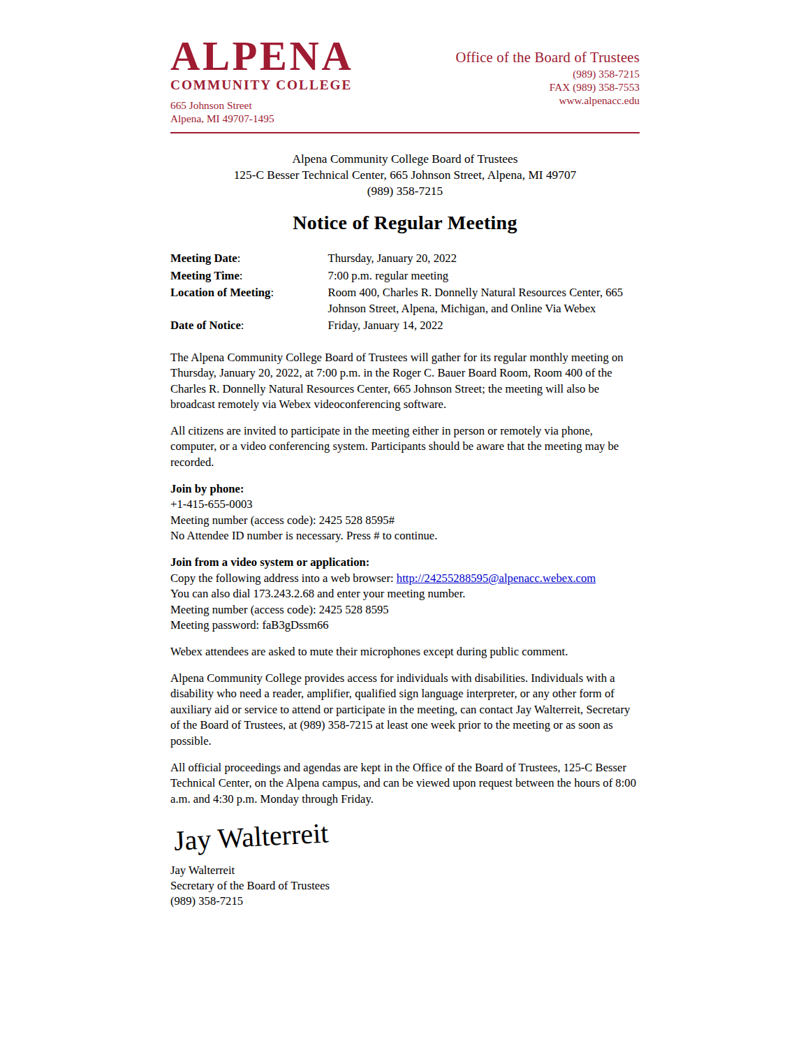ALPENA
COMMUNITY COLLEGE
665 Johnson Street
Alpena, MI 49707-1495
Office of the Board of Trustees
(989) 358-7215
FAX (989) 358-7553
www.alpenacc.edu
Alpena Community College Board of Trustees
125-C Besser Technical Center, 665 Johnson Street, Alpena, MI 49707
(989) 358-7215
Notice of Regular Meeting
| Meeting Date : | Thursday, January 20, 2022 |
| Meeting Time : | 7:00 p.m. regular meeting |
| Location of Meeting : | Room 400, Charles R. Donnelly Natural Resources Center, 665 Johnson Street, Alpena, Michigan, and Online Via Webex |
| Date of Notice : | Friday, January 14, 2022 |
The Alpena Community College Board of Trustees will gather for its regular monthly meeting on Thursday, January 20, 2022, at 7:00 p.m. in the Roger C. Bauer Board Room, Room 400 of the Charles R. Donnelly Natural Resources Center, 665 Johnson Street; the meeting will also be broadcast remotely via Webex videoconferencing software.
All citizens are invited to participate in the meeting either in person or remotely via phone, computer, or a video conferencing system. Participants should be aware that the meeting may be recorded.
Join by phone:
+1-415-655-0003
Meeting number (access code): 2425 528 8595#
No Attendee ID number is necessary. Press # to continue.
Join from a video system or application:
Copy the following address into a web browser: http://24255288595@alpenacc.webex.com
You can also dial 173.243.2.68 and enter your meeting number.
Meeting number (access code): 2425 528 8595
Meeting password: faB3gDssm66
Webex attendees are asked to mute their microphones except during public comment.
Alpena Community College provides access for individuals with disabilities. Individuals with a disability who need a reader, amplifier, qualified sign language interpreter, or any other form of auxiliary aid or service to attend or participate in the meeting, can contact Jay Walterreit, Secretary of the Board of Trustees, at (989) 358-7215 at least one week prior to the meeting or as soon as possible.
All official proceedings and agendas are kept in the Office of the Board of Trustees, 125-C Besser Technical Center, on the Alpena campus, and can be viewed upon request between the hours of 8:00 a.m. and 4:30 p.m. Monday through Friday.
Jay Walterreit
Jay Walterreit
Secretary of the Board of Trustees
(989) 358-7215